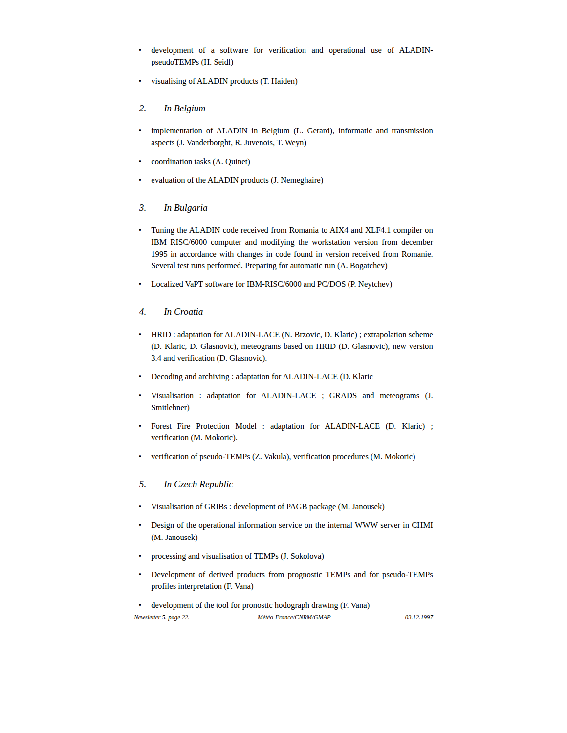development of a software for verification and operational use of ALADIN-pseudoTEMPs (H. Seidl)
visualising of ALADIN products (T. Haiden)
2. In Belgium
implementation of ALADIN in Belgium (L. Gerard), informatic and transmission aspects (J. Vanderborght, R. Juvenois, T. Weyn)
coordination tasks (A. Quinet)
evaluation of the ALADIN products (J. Nemeghaire)
3. In Bulgaria
Tuning the ALADIN code received from Romania to AIX4 and XLF4.1 compiler on IBM RISC/6000 computer and modifying the workstation version from december 1995 in accordance with changes in code found in version received from Romanie. Several test runs performed. Preparing for automatic run (A. Bogatchev)
Localized VaPT software for IBM-RISC/6000 and PC/DOS (P. Neytchev)
4. In Croatia
HRID : adaptation for ALADIN-LACE (N. Brzovic, D. Klaric) ; extrapolation scheme (D. Klaric, D. Glasnovic), meteograms based on HRID (D. Glasnovic), new version 3.4 and verification (D. Glasnovic).
Decoding and archiving : adaptation for ALADIN-LACE (D. Klaric
Visualisation : adaptation for ALADIN-LACE ; GRADS and meteograms (J. Smitlehner)
Forest Fire Protection Model : adaptation for ALADIN-LACE (D. Klaric) ; verification (M. Mokoric).
verification of pseudo-TEMPs (Z. Vakula), verification procedures (M. Mokoric)
5. In Czech Republic
Visualisation of GRIBs : development of PAGB package (M. Janousek)
Design of the operational information service on the internal WWW server in CHMI (M. Janousek)
processing and visualisation of TEMPs (J. Sokolova)
Development of derived products from prognostic TEMPs and for pseudo-TEMPs profiles interpretation (F. Vana)
development of the tool for pronostic hodograph drawing (F. Vana)
Newsletter 5. page 22. Météo-France/CNRM/GMAP 03.12.1997